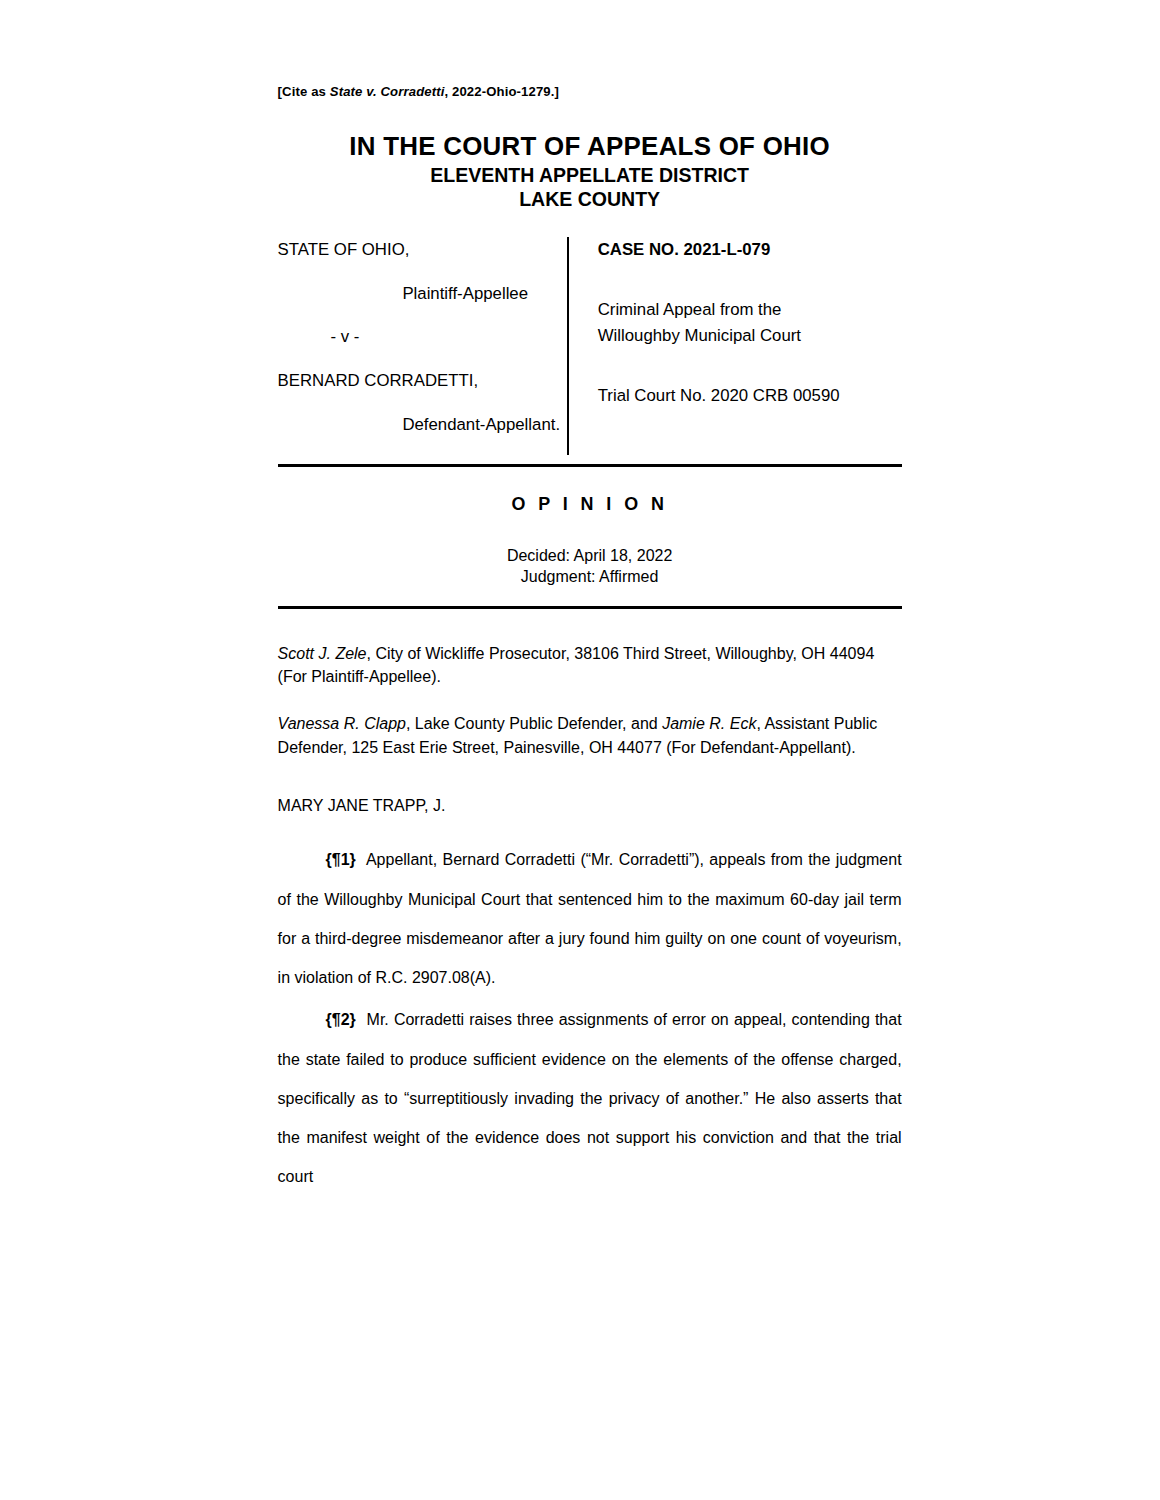[Cite as State v. Corradetti, 2022-Ohio-1279.]
IN THE COURT OF APPEALS OF OHIO
ELEVENTH APPELLATE DISTRICT
LAKE COUNTY
| STATE OF OHIO, Plaintiff-Appellee - v - BERNARD CORRADETTI, Defendant-Appellant. | | CASE NO. 2021-L-079 Criminal Appeal from the Willoughby Municipal Court Trial Court No. 2020 CRB 00590 |
O P I N I O N
Decided: April 18, 2022
Judgment: Affirmed
Scott J. Zele, City of Wickliffe Prosecutor, 38106 Third Street, Willoughby, OH 44094 (For Plaintiff-Appellee).
Vanessa R. Clapp, Lake County Public Defender, and Jamie R. Eck, Assistant Public Defender, 125 East Erie Street, Painesville, OH 44077 (For Defendant-Appellant).
MARY JANE TRAPP, J.
{¶1} Appellant, Bernard Corradetti (“Mr. Corradetti”), appeals from the judgment of the Willoughby Municipal Court that sentenced him to the maximum 60-day jail term for a third-degree misdemeanor after a jury found him guilty on one count of voyeurism, in violation of R.C. 2907.08(A).
{¶2} Mr. Corradetti raises three assignments of error on appeal, contending that the state failed to produce sufficient evidence on the elements of the offense charged, specifically as to “surreptitiously invading the privacy of another.” He also asserts that the manifest weight of the evidence does not support his conviction and that the trial court